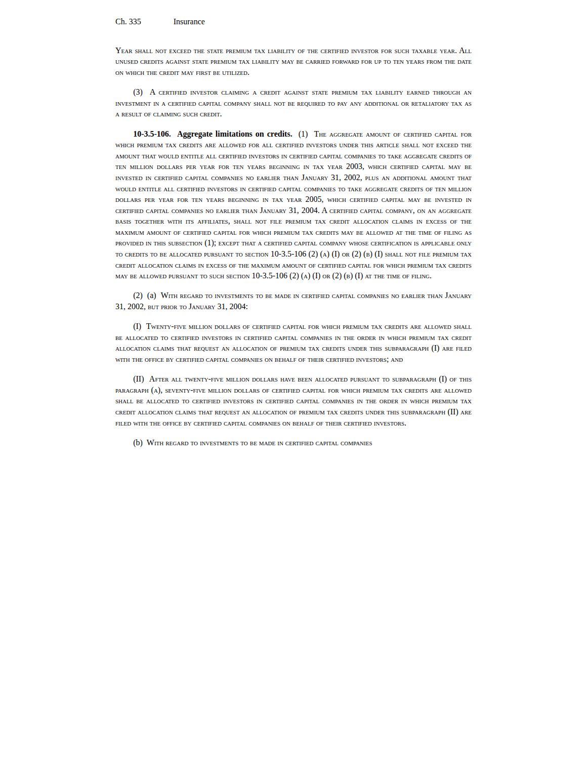Ch. 335 Insurance
Year shall not exceed the state premium tax liability of the certified investor for such taxable year. All unused credits against state premium tax liability may be carried forward for up to ten years from the date on which the credit may first be utilized.
(3) A certified investor claiming a credit against state premium tax liability earned through an investment in a certified capital company shall not be required to pay any additional or retaliatory tax as a result of claiming such credit.
10-3.5-106. Aggregate limitations on credits. (1) The aggregate amount of certified capital for which premium tax credits are allowed for all certified investors under this article shall not exceed the amount that would entitle all certified investors in certified capital companies to take aggregate credits of ten million dollars per year for ten years beginning in tax year 2003, which certified capital may be invested in certified capital companies no earlier than January 31, 2002, plus an additional amount that would entitle all certified investors in certified capital companies to take aggregate credits of ten million dollars per year for ten years beginning in tax year 2005, which certified capital may be invested in certified capital companies no earlier than January 31, 2004. A certified capital company, on an aggregate basis together with its affiliates, shall not file premium tax credit allocation claims in excess of the maximum amount of certified capital for which premium tax credits may be allowed at the time of filing as provided in this subsection (1); except that a certified capital company whose certification is applicable only to credits to be allocated pursuant to section 10-3.5-106 (2) (a) (I) or (2) (b) (I) shall not file premium tax credit allocation claims in excess of the maximum amount of certified capital for which premium tax credits may be allowed pursuant to such section 10-3.5-106 (2) (a) (I) or (2) (b) (I) at the time of filing.
(2) (a) With regard to investments to be made in certified capital companies no earlier than January 31, 2002, but prior to January 31, 2004:
(I) Twenty-five million dollars of certified capital for which premium tax credits are allowed shall be allocated to certified investors in certified capital companies in the order in which premium tax credit allocation claims that request an allocation of premium tax credits under this subparagraph (I) are filed with the office by certified capital companies on behalf of their certified investors; and
(II) After all twenty-five million dollars have been allocated pursuant to subparagraph (I) of this paragraph (a), seventy-five million dollars of certified capital for which premium tax credits are allowed shall be allocated to certified investors in certified capital companies in the order in which premium tax credit allocation claims that request an allocation of premium tax credits under this subparagraph (II) are filed with the office by certified capital companies on behalf of their certified investors.
(b) With regard to investments to be made in certified capital companies